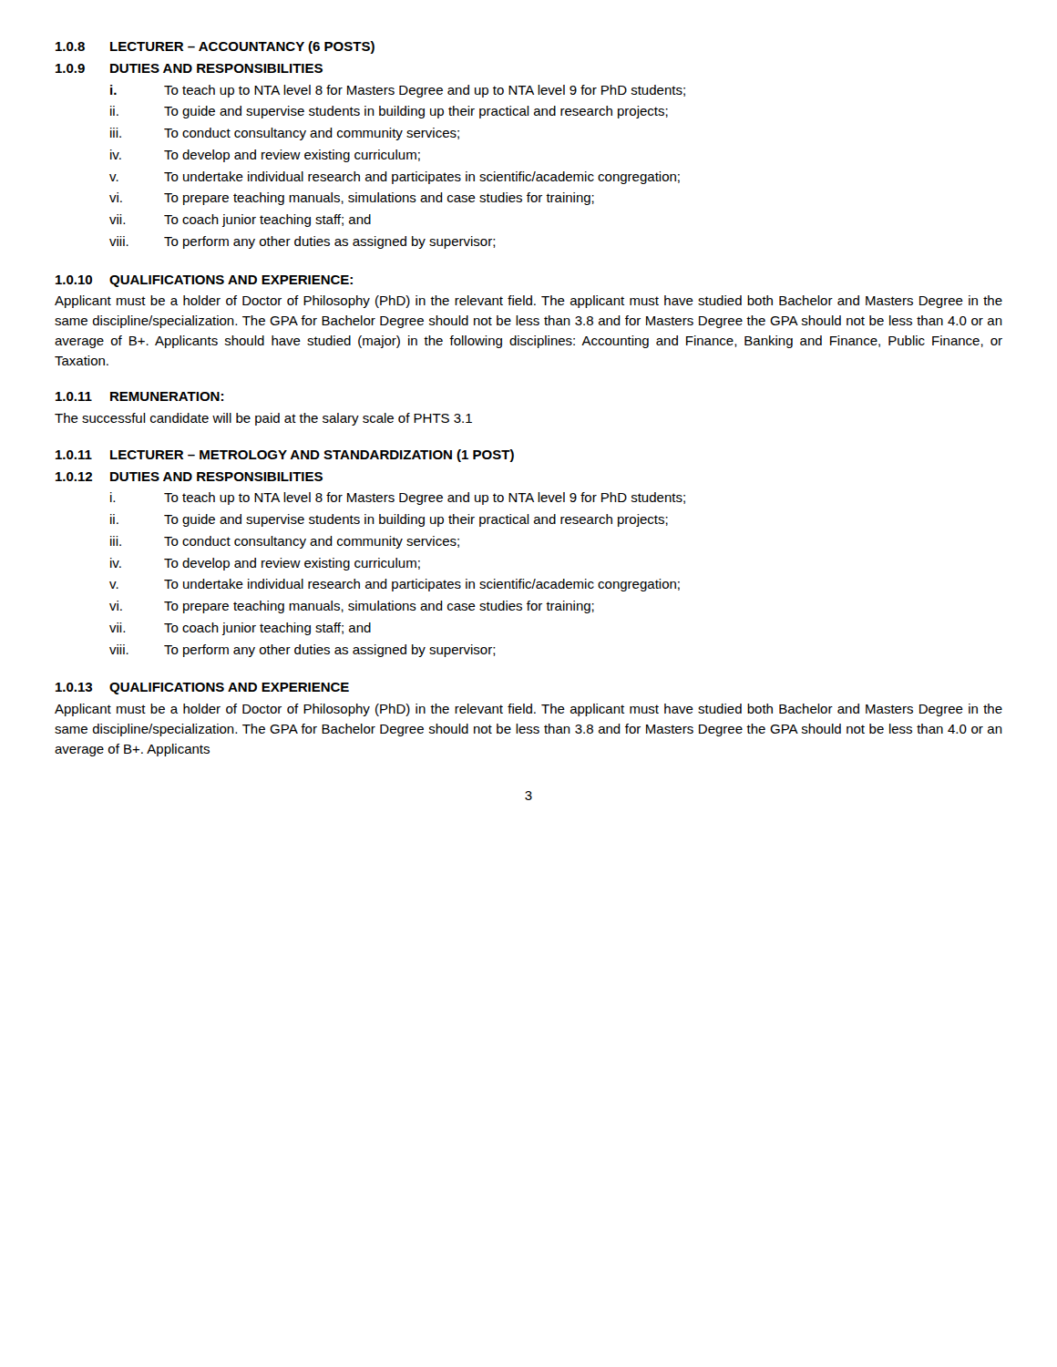1.0.8 LECTURER – ACCOUNTANCY (6 POSTS)
1.0.9 DUTIES AND RESPONSIBILITIES
i. To teach up to NTA level 8 for Masters Degree and up to NTA level 9 for PhD students;
ii. To guide and supervise students in building up their practical and research projects;
iii. To conduct consultancy and community services;
iv. To develop and review existing curriculum;
v. To undertake individual research and participates in scientific/academic congregation;
vi. To prepare teaching manuals, simulations and case studies for training;
vii. To coach junior teaching staff; and
viii. To perform any other duties as assigned by supervisor;
1.0.10 QUALIFICATIONS AND EXPERIENCE:
Applicant must be a holder of Doctor of Philosophy (PhD) in the relevant field. The applicant must have studied both Bachelor and Masters Degree in the same discipline/specialization. The GPA for Bachelor Degree should not be less than 3.8 and for Masters Degree the GPA should not be less than 4.0 or an average of B+. Applicants should have studied (major) in the following disciplines: Accounting and Finance, Banking and Finance, Public Finance, or Taxation.
1.0.11 REMUNERATION:
The successful candidate will be paid at the salary scale of PHTS 3.1
1.0.11 LECTURER – METROLOGY AND STANDARDIZATION (1 POST)
1.0.12 DUTIES AND RESPONSIBILITIES
i. To teach up to NTA level 8 for Masters Degree and up to NTA level 9 for PhD students;
ii. To guide and supervise students in building up their practical and research projects;
iii. To conduct consultancy and community services;
iv. To develop and review existing curriculum;
v. To undertake individual research and participates in scientific/academic congregation;
vi. To prepare teaching manuals, simulations and case studies for training;
vii. To coach junior teaching staff; and
viii. To perform any other duties as assigned by supervisor;
1.0.13 QUALIFICATIONS AND EXPERIENCE
Applicant must be a holder of Doctor of Philosophy (PhD) in the relevant field. The applicant must have studied both Bachelor and Masters Degree in the same discipline/specialization. The GPA for Bachelor Degree should not be less than 3.8 and for Masters Degree the GPA should not be less than 4.0 or an average of B+. Applicants
3